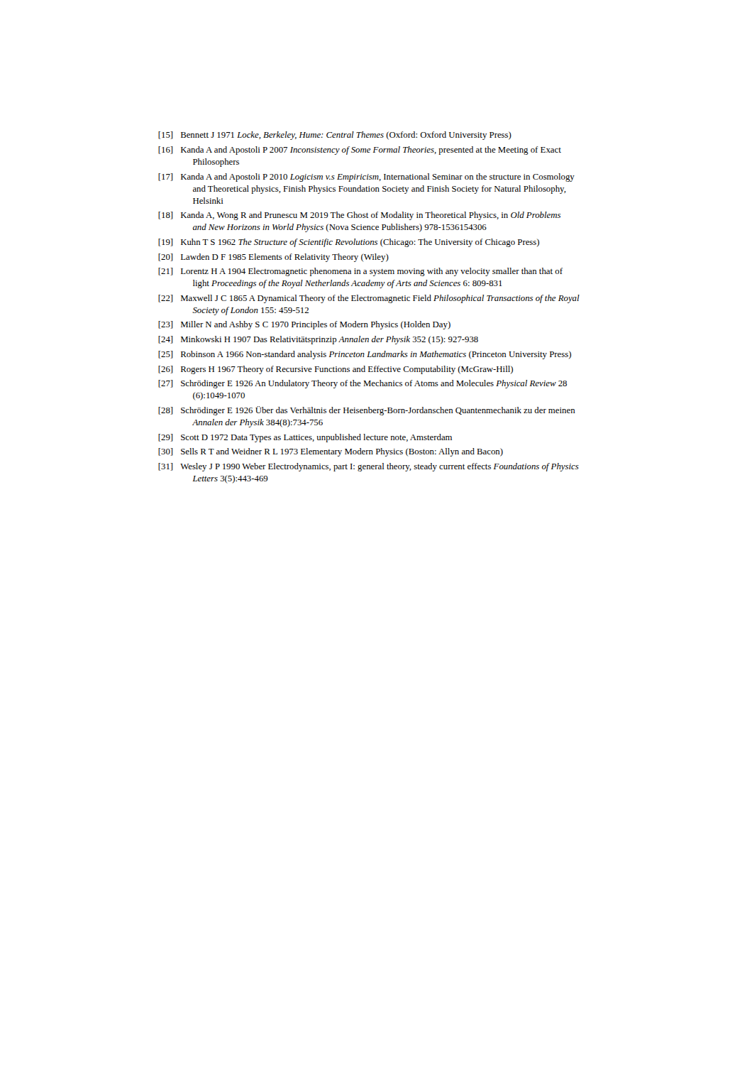[15] Bennett J 1971 Locke, Berkeley, Hume: Central Themes (Oxford: Oxford University Press)
[16] Kanda A and Apostoli P 2007 Inconsistency of Some Formal Theories, presented at the Meeting of ExactPhilosophers
[17] Kanda A and Apostoli P 2010 Logicism v.s Empiricism, International Seminar on the structure in Cosmologyand Theoretical physics, Finish Physics Foundation Society and Finish Society for Natural Philosophy, Helsinki
[18] Kanda A, Wong R and Prunescu M 2019 The Ghost of Modality in Theoretical Physics, in Old Problems and New Horizons in World Physics (Nova Science Publishers) 978-1536154306
[19] Kuhn T S 1962 The Structure of Scientific Revolutions (Chicago: The University of Chicago Press)
[20] Lawden D F 1985 Elements of Relativity Theory (Wiley)
[21] Lorentz H A 1904 Electromagnetic phenomena in a system moving with any velocity smaller than that oflight Proceedings of the Royal Netherlands Academy of Arts and Sciences 6: 809-831
[22] Maxwell J C 1865 A Dynamical Theory of the Electromagnetic Field Philosophical Transactions of the Royal Society of London 155: 459-512
[23] Miller N and Ashby S C 1970 Principles of Modern Physics (Holden Day)
[24] Minkowski H 1907 Das Relativitätsprinzip Annalen der Physik 352 (15): 927-938
[25] Robinson A 1966 Non-standard analysis Princeton Landmarks in Mathematics (Princeton University Press)
[26] Rogers H 1967 Theory of Recursive Functions and Effective Computability (McGraw-Hill)
[27] Schrödinger E 1926 An Undulatory Theory of the Mechanics of Atoms and Molecules Physical Review 28(6):1049-1070
[28] Schrödinger E 1926 Über das Verhältnis der Heisenberg-Born-Jordanschen Quantenmechanik zu der meinenAnnalen der Physik 384(8):734-756
[29] Scott D 1972 Data Types as Lattices, unpublished lecture note, Amsterdam
[30] Sells R T and Weidner R L 1973 Elementary Modern Physics (Boston: Allyn and Bacon)
[31] Wesley J P 1990 Weber Electrodynamics, part I: general theory, steady current effects Foundations of Physics Letters 3(5):443-469